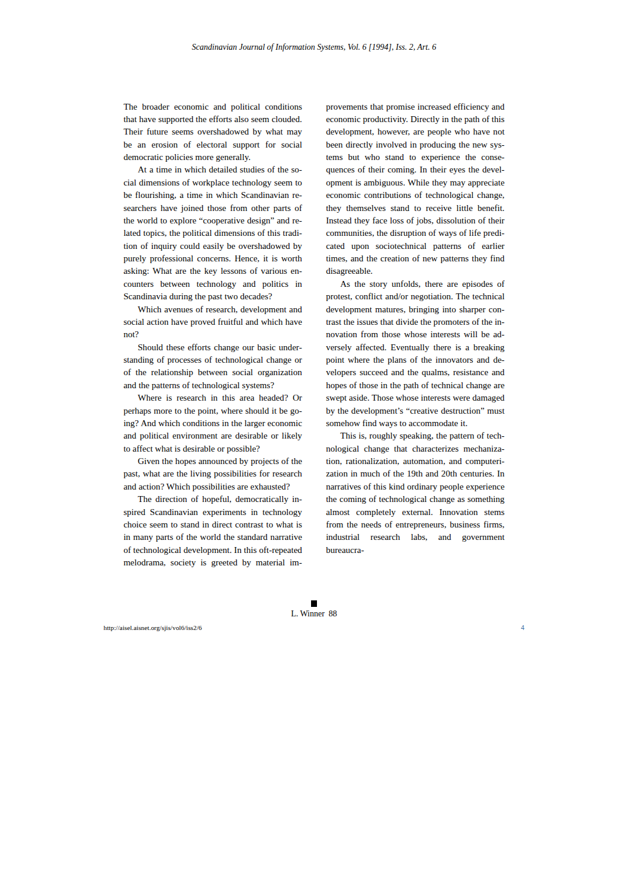Scandinavian Journal of Information Systems, Vol. 6 [1994], Iss. 2, Art. 6
The broader economic and political conditions that have supported the efforts also seem clouded. Their future seems overshadowed by what may be an erosion of electoral support for social democratic policies more generally.
At a time in which detailed studies of the social dimensions of workplace technology seem to be flourishing, a time in which Scandinavian researchers have joined those from other parts of the world to explore “cooperative design” and related topics, the political dimensions of this tradition of inquiry could easily be overshadowed by purely professional concerns. Hence, it is worth asking: What are the key lessons of various encounters between technology and politics in Scandinavia during the past two decades?
Which avenues of research, development and social action have proved fruitful and which have not?
Should these efforts change our basic understanding of processes of technological change or of the relationship between social organization and the patterns of technological systems?
Where is research in this area headed? Or perhaps more to the point, where should it be going? And which conditions in the larger economic and political environment are desirable or likely to affect what is desirable or possible?
Given the hopes announced by projects of the past, what are the living possibilities for research and action? Which possibilities are exhausted?
The direction of hopeful, democratically inspired Scandinavian experiments in technology choice seem to stand in direct contrast to what is in many parts of the world the standard narrative of technological development. In this oft-repeated melodrama, society is greeted by material improvements that promise increased efficiency and economic productivity. Directly in the path of this development, however, are people who have not been directly involved in producing the new systems but who stand to experience the consequences of their coming. In their eyes the development is ambiguous. While they may appreciate economic contributions of technological change, they themselves stand to receive little benefit. Instead they face loss of jobs, dissolution of their communities, the disruption of ways of life predicated upon sociotechnical patterns of earlier times, and the creation of new patterns they find disagreeable.
As the story unfolds, there are episodes of protest, conflict and/or negotiation. The technical development matures, bringing into sharper contrast the issues that divide the promoters of the innovation from those whose interests will be adversely affected. Eventually there is a breaking point where the plans of the innovators and developers succeed and the qualms, resistance and hopes of those in the path of technical change are swept aside. Those whose interests were damaged by the development’s “creative destruction” must somehow find ways to accommodate it.
This is, roughly speaking, the pattern of technological change that characterizes mechanization, rationalization, automation, and computerization in much of the 19th and 20th centuries. In narratives of this kind ordinary people experience the coming of technological change as something almost completely external. Innovation stems from the needs of entrepreneurs, business firms, industrial research labs, and government bureaucra-
L. Winner 88
http://aisel.aisnet.org/sjis/vol6/iss2/6 4